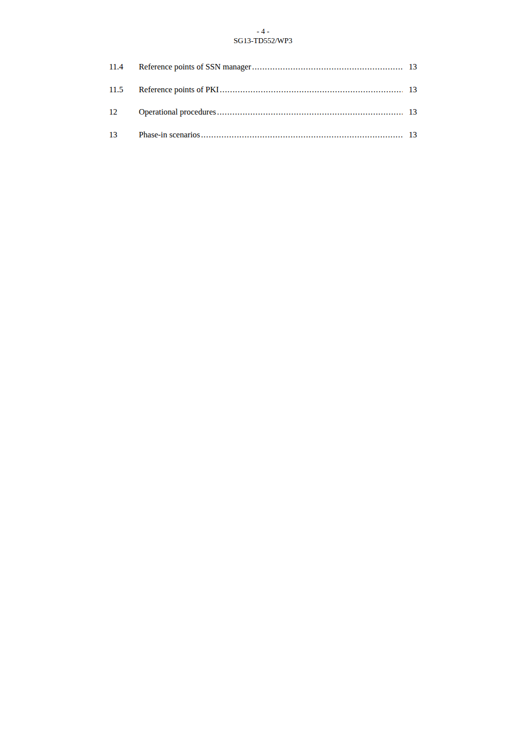- 4 -
SG13-TD552/WP3
11.4 Reference points of SSN manager .................................................................................................................................................. 13
11.5 Reference points of PKI .................................................................................................................................................. 13
12 Operational procedures .................................................................................................................................................. 13
13 Phase-in scenarios .................................................................................................................................................. 13